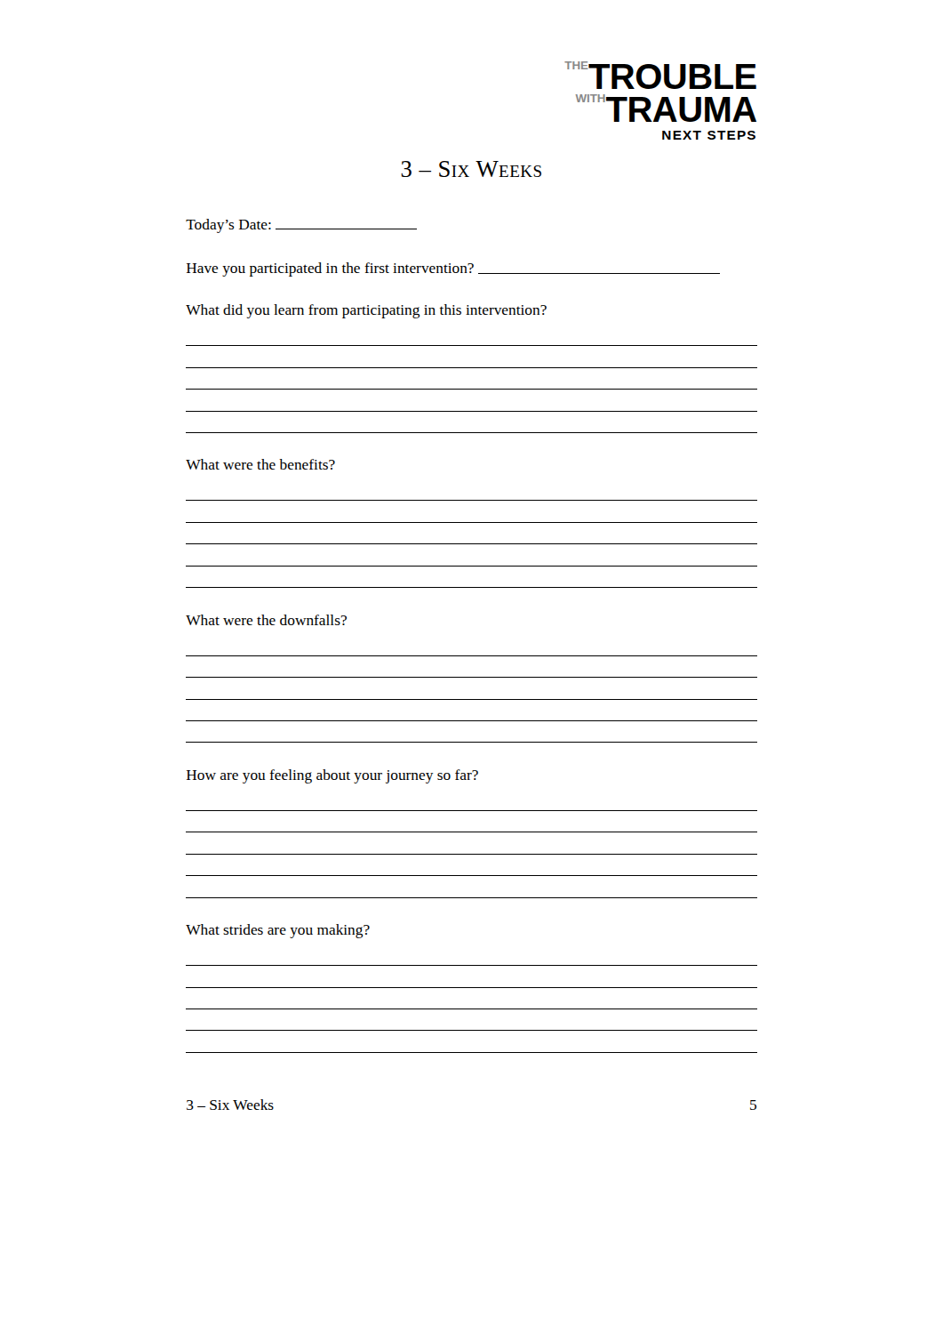THETROUBLE
WITHTRAUMA
NEXT STEPS
3 – Six Weeks
Today’s Date:
Have you participated in the first intervention?
What did you learn from participating in this intervention?
What were the benefits?
What were the downfalls?
How are you feeling about your journey so far?
What strides are you making?
3 – Six Weeks
5